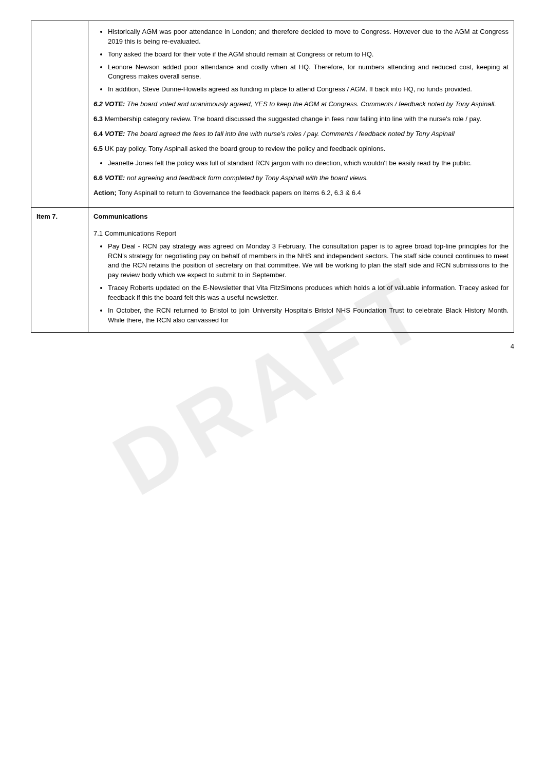DRAFT
| | Historically AGM was poor attendance in London; and therefore decided to move to Congress. However due to the AGM at Congress 2019 this is being re-evaluated. Tony asked the board for their vote if the AGM should remain at Congress or return to HQ. Leonore Newson added poor attendance and costly when at HQ. Therefore, for numbers attending and reduced cost, keeping at Congress makes overall sense. In addition, Steve Dunne-Howells agreed as funding in place to attend Congress / AGM. If back into HQ, no funds provided. 6.2 VOTE: The board voted and unanimously agreed, YES to keep the AGM at Congress. Comments / feedback noted by Tony Aspinall. 6.3 Membership category review. The board discussed the suggested change in fees now falling into line with the nurse's role / pay. 6.4 VOTE: The board agreed the fees to fall into line with nurse's roles / pay. Comments / feedback noted by Tony Aspinall 6.5 UK pay policy. Tony Aspinall asked the board group to review the policy and feedback opinions. Jeanette Jones felt the policy was full of standard RCN jargon with no direction, which wouldn't be easily read by the public. 6.6 VOTE: not agreeing and feedback form completed by Tony Aspinall with the board views. Action; Tony Aspinall to return to Governance the feedback papers on Items 6.2, 6.3 & 6.4 |
| Item 7. | Communications 7.1 Communications Report Pay Deal - RCN pay strategy was agreed on Monday 3 February. The consultation paper is to agree broad top-line principles for the RCN's strategy for negotiating pay on behalf of members in the NHS and independent sectors. The staff side council continues to meet and the RCN retains the position of secretary on that committee. We will be working to plan the staff side and RCN submissions to the pay review body which we expect to submit to in September. Tracey Roberts updated on the E-Newsletter that Vita FitzSimons produces which holds a lot of valuable information. Tracey asked for feedback if this the board felt this was a useful newsletter. In October, the RCN returned to Bristol to join University Hospitals Bristol NHS Foundation Trust to celebrate Black History Month. While there, the RCN also canvassed for |
4